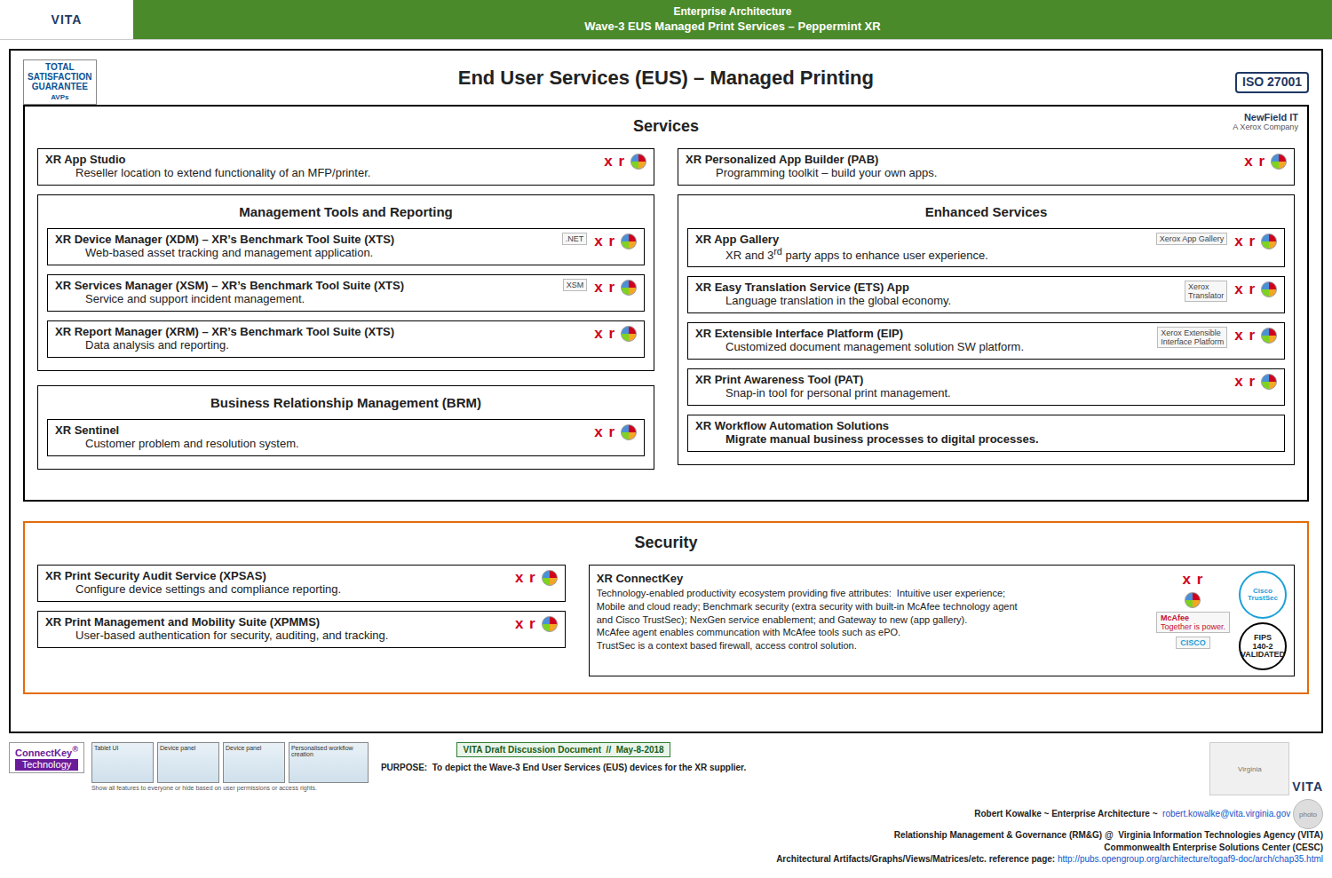VITA
Enterprise Architecture
Wave-3 EUS Managed Print Services – Peppermint XR
TOTAL
SATISFACTION
GUARANTEE
AVPs
End User Services (EUS) – Managed Printing
ISO 27001
NewField ITA Xerox Company
Services
XR App Studio
Reseller location to extend functionality of an MFP/printer.
x r
Management Tools and Reporting
XR Device Manager (XDM) – XR’s Benchmark Tool Suite (XTS)
Web-based asset tracking and management application.
.NET
x r
XR Services Manager (XSM) – XR’s Benchmark Tool Suite (XTS)
Service and support incident management.
XSM
x r
XR Report Manager (XRM) – XR’s Benchmark Tool Suite (XTS)
Data analysis and reporting.
x r
Business Relationship Management (BRM)
XR Sentinel
Customer problem and resolution system.
x r
XR Personalized App Builder (PAB)
Programming toolkit – build your own apps.
x r
Enhanced Services
XR App Gallery
XR and 3rd party apps to enhance user experience.
Xerox App Gallery
x r
XR Easy Translation Service (ETS) App
Language translation in the global economy.
Xerox
Translator
x r
XR Extensible Interface Platform (EIP)
Customized document management solution SW platform.
Xerox Extensible
Interface Platform
x r
XR Print Awareness Tool (PAT)
Snap-in tool for personal print management.
x r
XR Workflow Automation Solutions
Migrate manual business processes to digital processes.
Security
XR Print Security Audit Service (XPSAS)
Configure device settings and compliance reporting.
x r
XR Print Management and Mobility Suite (XPMMS)
User-based authentication for security, auditing, and tracking.
x r
XR ConnectKey
Technology-enabled productivity ecosystem providing five attributes: Intuitive user experience;
Mobile and cloud ready; Benchmark security (extra security with built-in McAfee technology agent
and Cisco TrustSec); NexGen service enablement; and Gateway to new (app gallery).
McAfee agent enables communcation with McAfee tools such as ePO.
TrustSec is a context based firewall, access control solution.
x r McAfee
Together is power. CISCO
Cisco
TrustSec
FIPS
140-2
VALIDATED
ConnectKey® Technology
Tablet UI
Device panel
Device panel
Personalised workflow creation
Show all features to everyone or hide based on user permissions or access rights.
VITA Draft Discussion Document // May-8-2018
PURPOSE: To depict the Wave-3 End User Services (EUS) devices for the XR supplier.
Virginia
VITA
Robert Kowalke ~ Enterprise Architecture ~ robert.kowalke@vita.virginia.gov photo
Relationship Management & Governance (RM&G) @ Virginia Information Technologies Agency (VITA)
Commonwealth Enterprise Solutions Center (CESC)
Architectural Artifacts/Graphs/Views/Matrices/etc. reference page: http://pubs.opengroup.org/architecture/togaf9-doc/arch/chap35.html